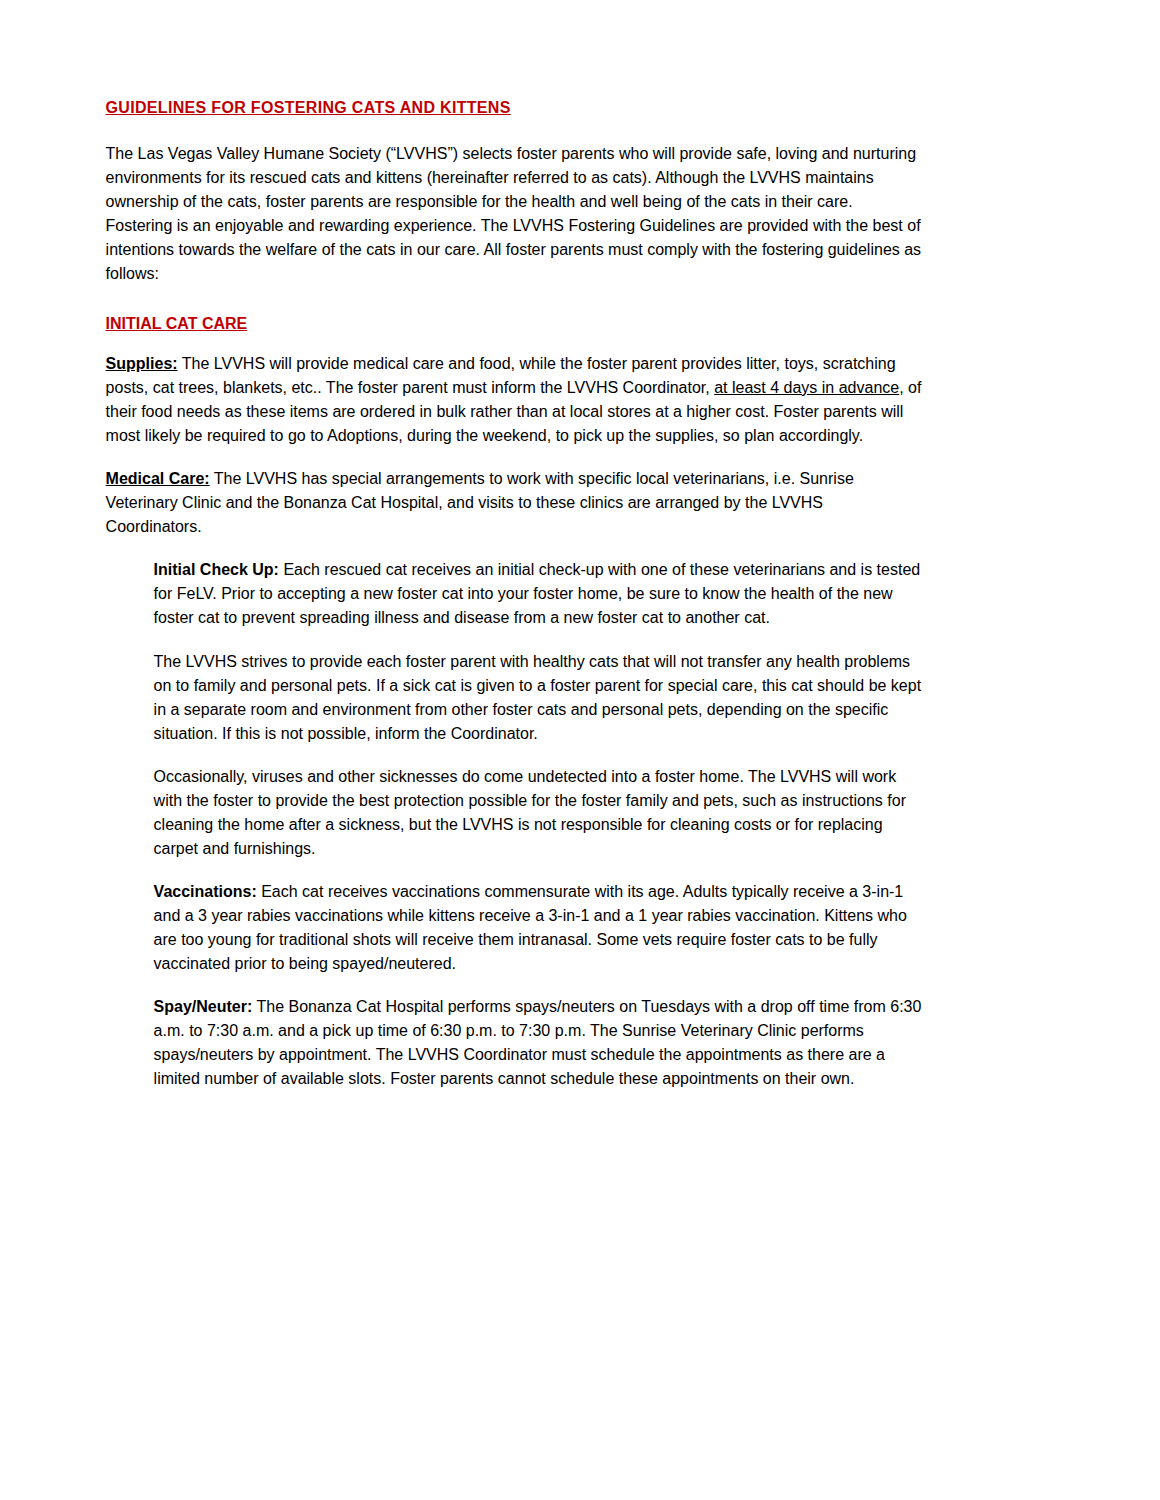Guidelines for Fostering Cats and Kittens
The Las Vegas Valley Humane Society (“LVVHS”) selects foster parents who will provide safe, loving and nurturing environments for its rescued cats and kittens (hereinafter referred to as cats). Although the LVVHS maintains ownership of the cats, foster parents are responsible for the health and well being of the cats in their care. Fostering is an enjoyable and rewarding experience. The LVVHS Fostering Guidelines are provided with the best of intentions towards the welfare of the cats in our care. All foster parents must comply with the fostering guidelines as follows:
Initial Cat Care
Supplies: The LVVHS will provide medical care and food, while the foster parent provides litter, toys, scratching posts, cat trees, blankets, etc.. The foster parent must inform the LVVHS Coordinator, at least 4 days in advance, of their food needs as these items are ordered in bulk rather than at local stores at a higher cost. Foster parents will most likely be required to go to Adoptions, during the weekend, to pick up the supplies, so plan accordingly.
Medical Care: The LVVHS has special arrangements to work with specific local veterinarians, i.e. Sunrise Veterinary Clinic and the Bonanza Cat Hospital, and visits to these clinics are arranged by the LVVHS Coordinators.
Initial Check Up: Each rescued cat receives an initial check-up with one of these veterinarians and is tested for FeLV. Prior to accepting a new foster cat into your foster home, be sure to know the health of the new foster cat to prevent spreading illness and disease from a new foster cat to another cat.
The LVVHS strives to provide each foster parent with healthy cats that will not transfer any health problems on to family and personal pets. If a sick cat is given to a foster parent for special care, this cat should be kept in a separate room and environment from other foster cats and personal pets, depending on the specific situation. If this is not possible, inform the Coordinator.
Occasionally, viruses and other sicknesses do come undetected into a foster home. The LVVHS will work with the foster to provide the best protection possible for the foster family and pets, such as instructions for cleaning the home after a sickness, but the LVVHS is not responsible for cleaning costs or for replacing carpet and furnishings.
Vaccinations: Each cat receives vaccinations commensurate with its age. Adults typically receive a 3-in-1 and a 3 year rabies vaccinations while kittens receive a 3-in-1 and a 1 year rabies vaccination. Kittens who are too young for traditional shots will receive them intranasal. Some vets require foster cats to be fully vaccinated prior to being spayed/neutered.
Spay/Neuter: The Bonanza Cat Hospital performs spays/neuters on Tuesdays with a drop off time from 6:30 a.m. to 7:30 a.m. and a pick up time of 6:30 p.m. to 7:30 p.m. The Sunrise Veterinary Clinic performs spays/neuters by appointment. The LVVHS Coordinator must schedule the appointments as there are a limited number of available slots. Foster parents cannot schedule these appointments on their own.